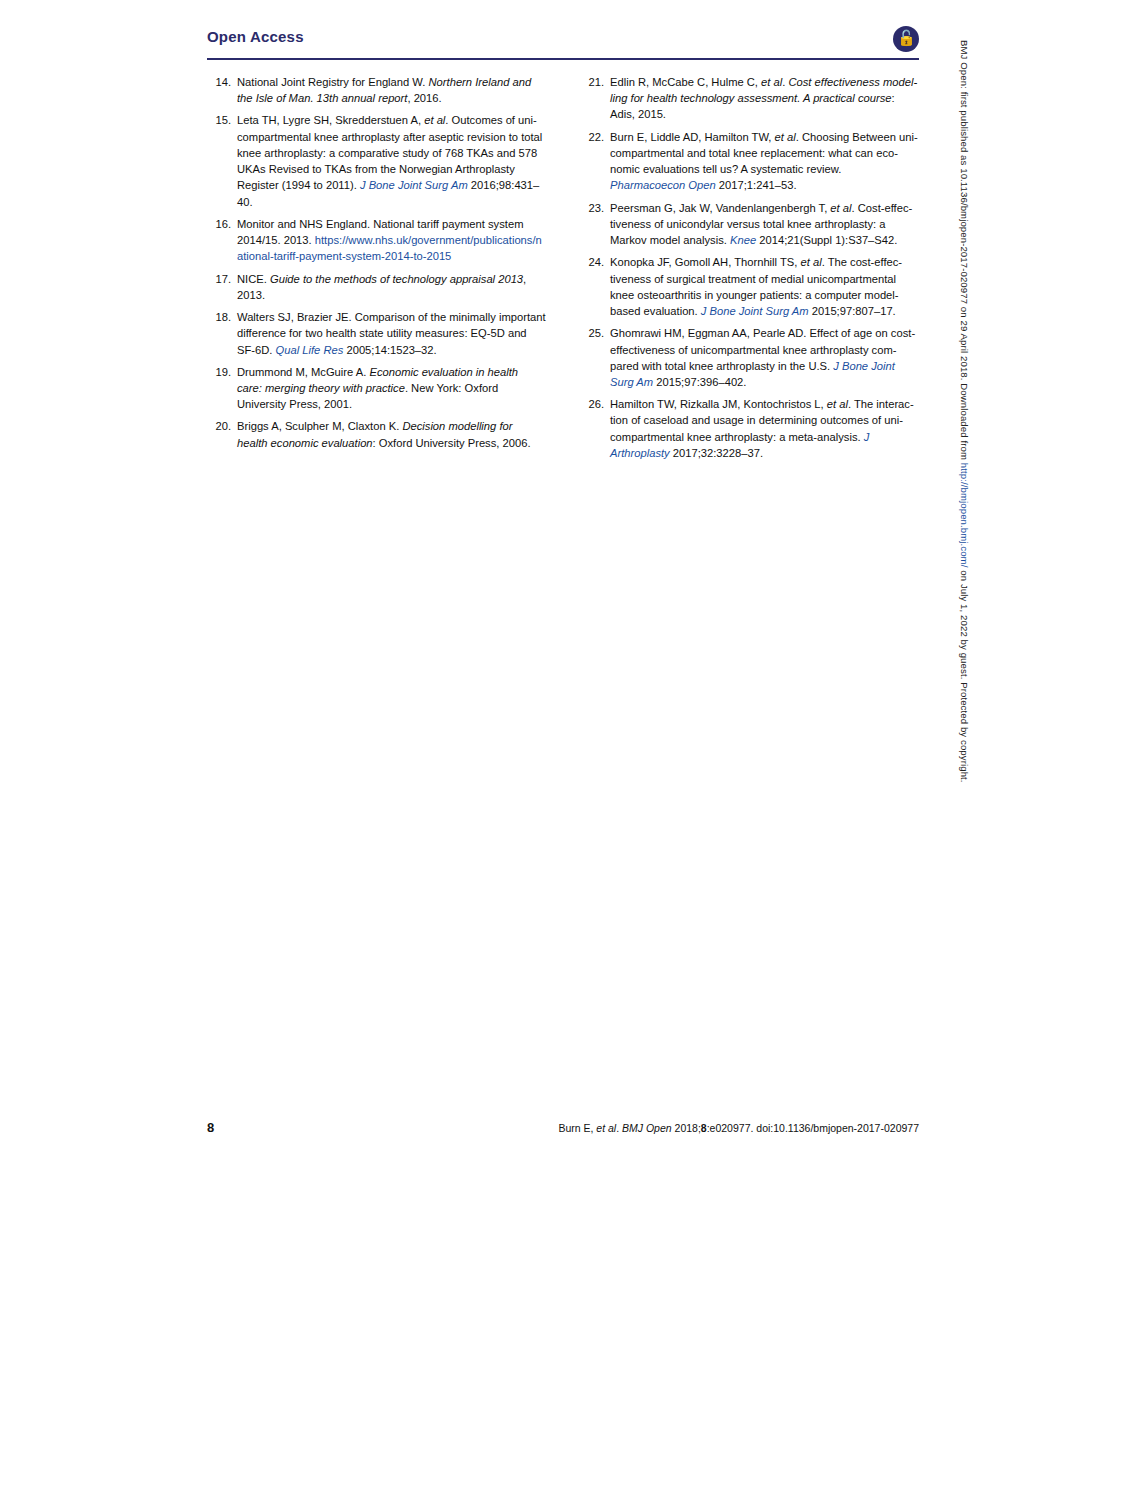Open Access
🔓
14. National Joint Registry for England W. Northern Ireland and the Isle of Man. 13th annual report, 2016.
15. Leta TH, Lygre SH, Skredderstuen A, et al. Outcomes of unicompartmental knee arthroplasty after aseptic revision to total knee arthroplasty: a comparative study of 768 TKAs and 578 UKAs Revised to TKAs from the Norwegian Arthroplasty Register (1994 to 2011). J Bone Joint Surg Am 2016;98:431–40.
16. Monitor and NHS England. National tariff payment system 2014/15. 2013. https://www.nhs.uk/government/publications/national-tariff-payment-system-2014-to-2015
17. NICE. Guide to the methods of technology appraisal 2013, 2013.
18. Walters SJ, Brazier JE. Comparison of the minimally important difference for two health state utility measures: EQ-5D and SF-6D. Qual Life Res 2005;14:1523–32.
19. Drummond M, McGuire A. Economic evaluation in health care: merging theory with practice. New York: Oxford University Press, 2001.
20. Briggs A, Sculpher M, Claxton K. Decision modelling for health economic evaluation: Oxford University Press, 2006.
21. Edlin R, McCabe C, Hulme C, et al. Cost effectiveness modelling for health technology assessment. A practical course: Adis, 2015.
22. Burn E, Liddle AD, Hamilton TW, et al. Choosing Between unicompartmental and total knee replacement: what can economic evaluations tell us? A systematic review. Pharmacoecon Open 2017;1:241–53.
23. Peersman G, Jak W, Vandenlangenbergh T, et al. Cost-effectiveness of unicondylar versus total knee arthroplasty: a Markov model analysis. Knee 2014;21(Suppl 1):S37–S42.
24. Konopka JF, Gomoll AH, Thornhill TS, et al. The cost-effectiveness of surgical treatment of medial unicompartmental knee osteoarthritis in younger patients: a computer model-based evaluation. J Bone Joint Surg Am 2015;97:807–17.
25. Ghomrawi HM, Eggman AA, Pearle AD. Effect of age on cost-effectiveness of unicompartmental knee arthroplasty compared with total knee arthroplasty in the U.S. J Bone Joint Surg Am 2015;97:396–402.
26. Hamilton TW, Rizkalla JM, Kontochristos L, et al. The interaction of caseload and usage in determining outcomes of unicompartmental knee arthroplasty: a meta-analysis. J Arthroplasty 2017;32:3228–37.
BMJ Open: first published as 10.1136/bmjopen-2017-020977 on 29 April 2018. Downloaded from http://bmjopen.bmj.com/ on July 1, 2022 by guest. Protected by copyright.
8
Burn E, et al. BMJ Open 2018;8:e020977. doi:10.1136/bmjopen-2017-020977